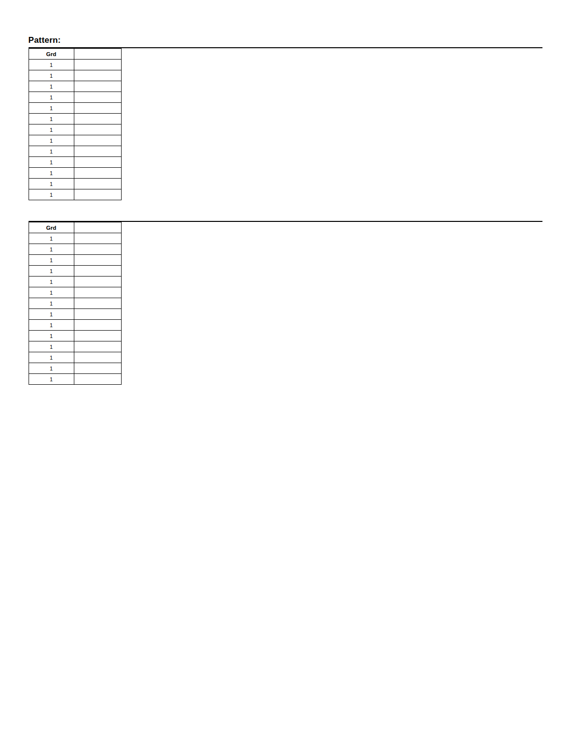Pattern:
| Grd | |
| --- | --- |
| 1 | |
| 1 | |
| 1 | |
| 1 | |
| 1 | |
| 1 | |
| 1 | |
| 1 | |
| 1 | |
| 1 | |
| 1 | |
| 1 | |
| 1 | |
| Grd | |
| --- | --- |
| 1 | |
| 1 | |
| 1 | |
| 1 | |
| 1 | |
| 1 | |
| 1 | |
| 1 | |
| 1 | |
| 1 | |
| 1 | |
| 1 | |
| 1 | |
| 1 | |